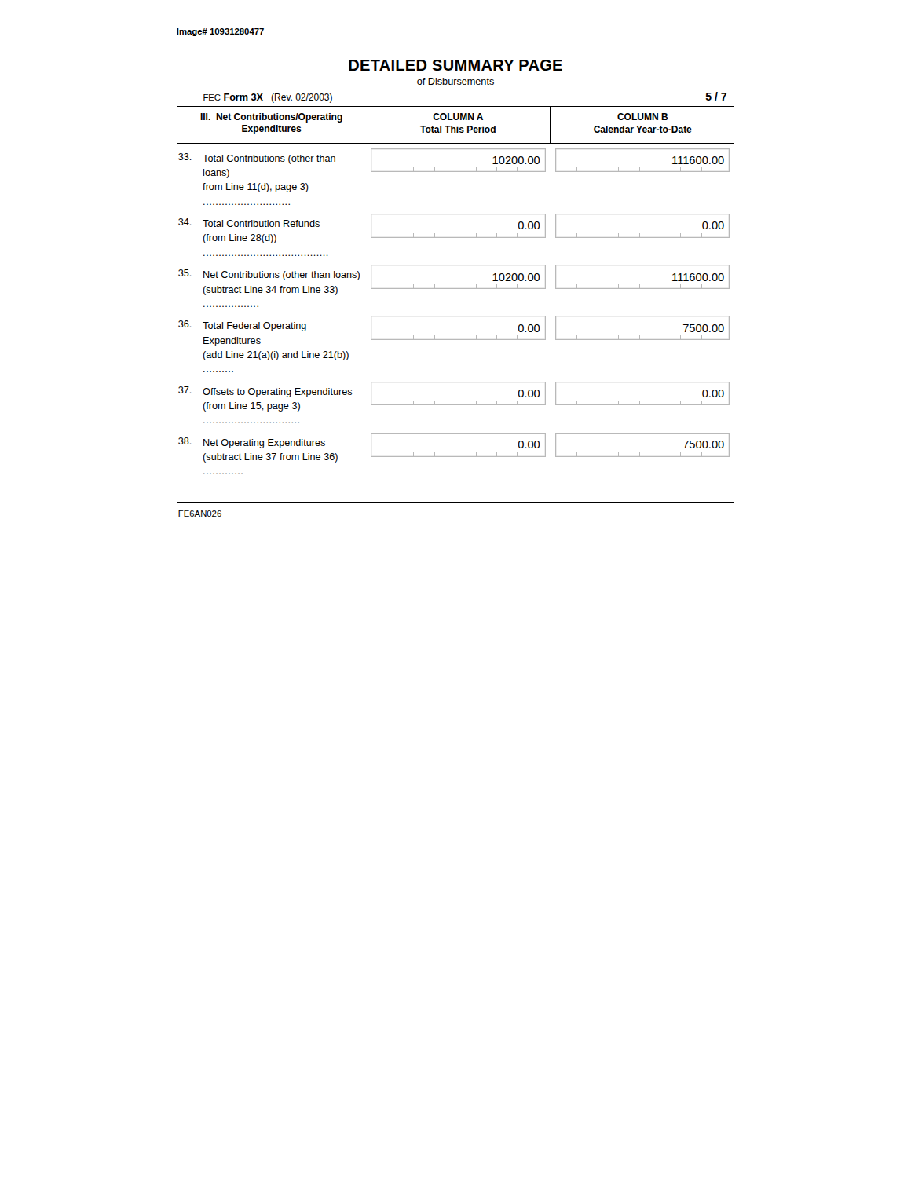Image# 10931280477
DETAILED SUMMARY PAGE
of Disbursements
FEC Form 3X (Rev. 02/2003)
5 / 7
| III. Net Contributions/Operating Expenditures | COLUMN A Total This Period | COLUMN B Calendar Year-to-Date |
| 33. | Total Contributions (other than loans) from Line 11(d), page 3) ............................ | 10200.00 | 111600.00 |
| 34. | Total Contribution Refunds (from Line 28(d)) ........................................ | 0.00 | 0.00 |
| 35. | Net Contributions (other than loans) (subtract Line 34 from Line 33) .................. | 10200.00 | 111600.00 |
| 36. | Total Federal Operating Expenditures (add Line 21(a)(i) and Line 21(b)) .......... | 0.00 | 7500.00 |
| 37. | Offsets to Operating Expenditures (from Line 15, page 3) ............................... | 0.00 | 0.00 |
| 38. | Net Operating Expenditures (subtract Line 37 from Line 36) ............. | 0.00 | 7500.00 |
FE6AN026